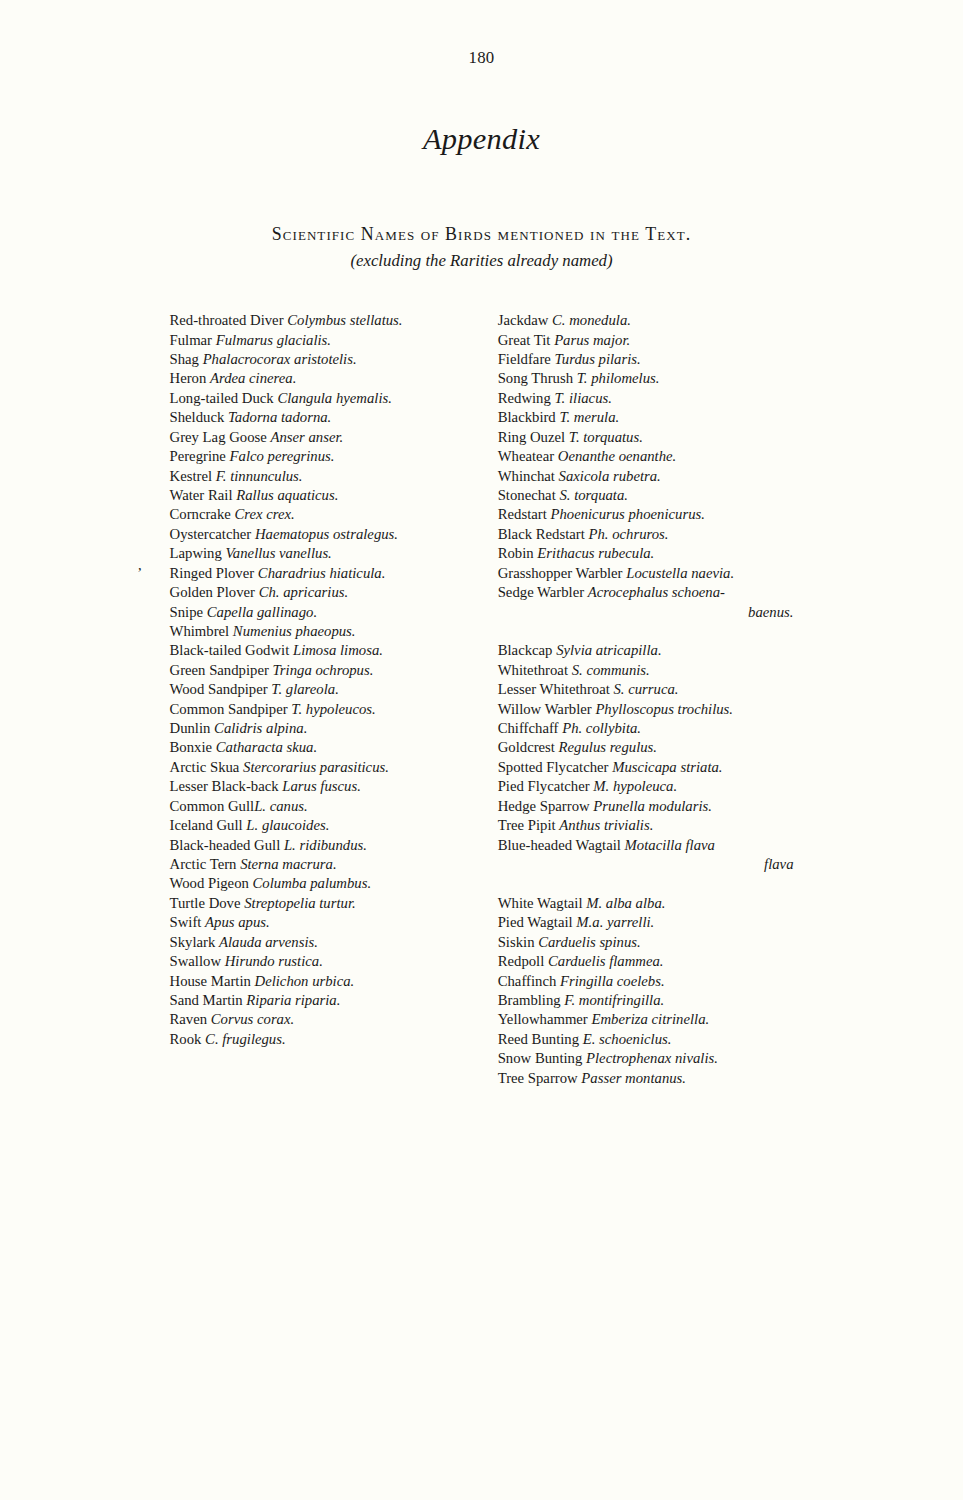180
Appendix
Scientific Names of Birds mentioned in the Text.
(excluding the Rarities already named)
Red-throated Diver Colymbus stellatus.
Fulmar Fulmarus glacialis.
Shag Phalacrocorax aristotelis.
Heron Ardea cinerea.
Long-tailed Duck Clangula hyemalis.
Shelduck Tadorna tadorna.
Grey Lag Goose Anser anser.
Peregrine Falco peregrinus.
Kestrel F. tinnunculus.
Water Rail Rallus aquaticus.
Corncrake Crex crex.
Oystercatcher Haematopus ostralegus.
Lapwing Vanellus vanellus.
Ringed Plover Charadrius hiaticula.
Golden Plover Ch. apricarius.
Snipe Capella gallinago.
Whimbrel Numenius phaeopus.
Black-tailed Godwit Limosa limosa.
Green Sandpiper Tringa ochropus.
Wood Sandpiper T. glareola.
Common Sandpiper T. hypoleucos.
Dunlin Calidris alpina.
Bonxie Catharacta skua.
Arctic Skua Stercorarius parasiticus.
Lesser Black-back Larus fuscus.
Common GullL. canus.
Iceland Gull L. glaucoides.
Black-headed Gull L. ridibundus.
Arctic Tern Sterna macrura.
Wood Pigeon Columba palumbus.
Turtle Dove Streptopelia turtur.
Swift Apus apus.
Skylark Alauda arvensis.
Swallow Hirundo rustica.
House Martin Delichon urbica.
Sand Martin Riparia riparia.
Raven Corvus corax.
Rook C. frugilegus.
Jackdaw C. monedula.
Great Tit Parus major.
Fieldfare Turdus pilaris.
Song Thrush T. philomelus.
Redwing T. iliacus.
Blackbird T. merula.
Ring Ouzel T. torquatus.
Wheatear Oenanthe oenanthe.
Whinchat Saxicola rubetra.
Stonechat S. torquata.
Redstart Phoenicurus phoenicurus.
Black Redstart Ph. ochruros.
Robin Erithacus rubecula.
Grasshopper Warbler Locustella naevia.
Sedge Warbler Acrocephalus schoena-baenus.
Blackcap Sylvia atricapilla.
Whitethroat S. communis.
Lesser Whitethroat S. curruca.
Willow Warbler Phylloscopus trochilus.
Chiffchaff Ph. collybita.
Goldcrest Regulus regulus.
Spotted Flycatcher Muscicapa striata.
Pied Flycatcher M. hypoleuca.
Hedge Sparrow Prunella modularis.
Tree Pipit Anthus trivialis.
Blue-headed Wagtail Motacilla flava flava
White Wagtail M. alba alba.
Pied Wagtail M.a. yarrelli.
Siskin Carduelis spinus.
Redpoll Carduelis flammea.
Chaffinch Fringilla coelebs.
Brambling F. montifringilla.
Yellowhammer Emberiza citrinella.
Reed Bunting E. schoeniclus.
Snow Bunting Plectrophenax nivalis.
Tree Sparrow Passer montanus.